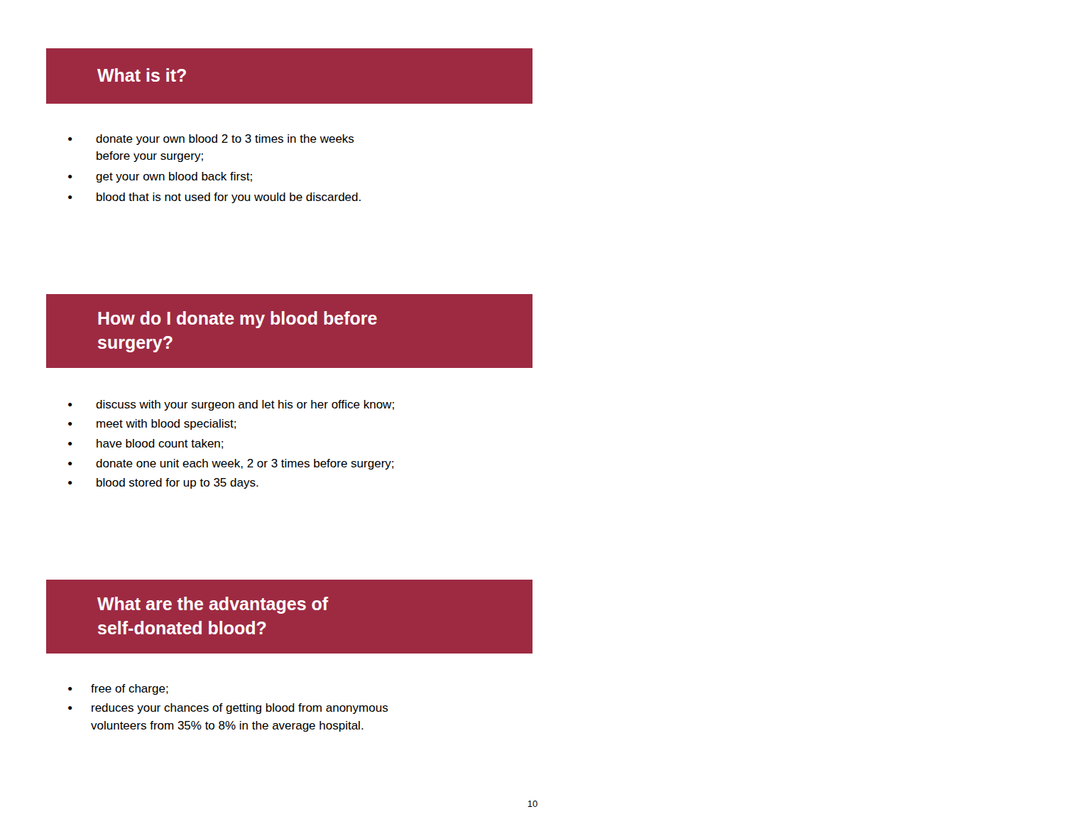What is it?
donate your own blood 2 to 3 times in the weeks
before your surgery;
get your own blood back first;
blood that is not used for you would be discarded.
How do I donate my blood before
surgery?
discuss with your surgeon and let his or her office know;
meet with blood specialist;
have blood count taken;
donate one unit each week, 2 or 3 times before surgery;
blood stored for up to 35 days.
What are the advantages of
self-donated blood?
free of charge;
reduces your chances of getting blood from anonymous
volunteers from 35% to 8% in the average hospital.
10